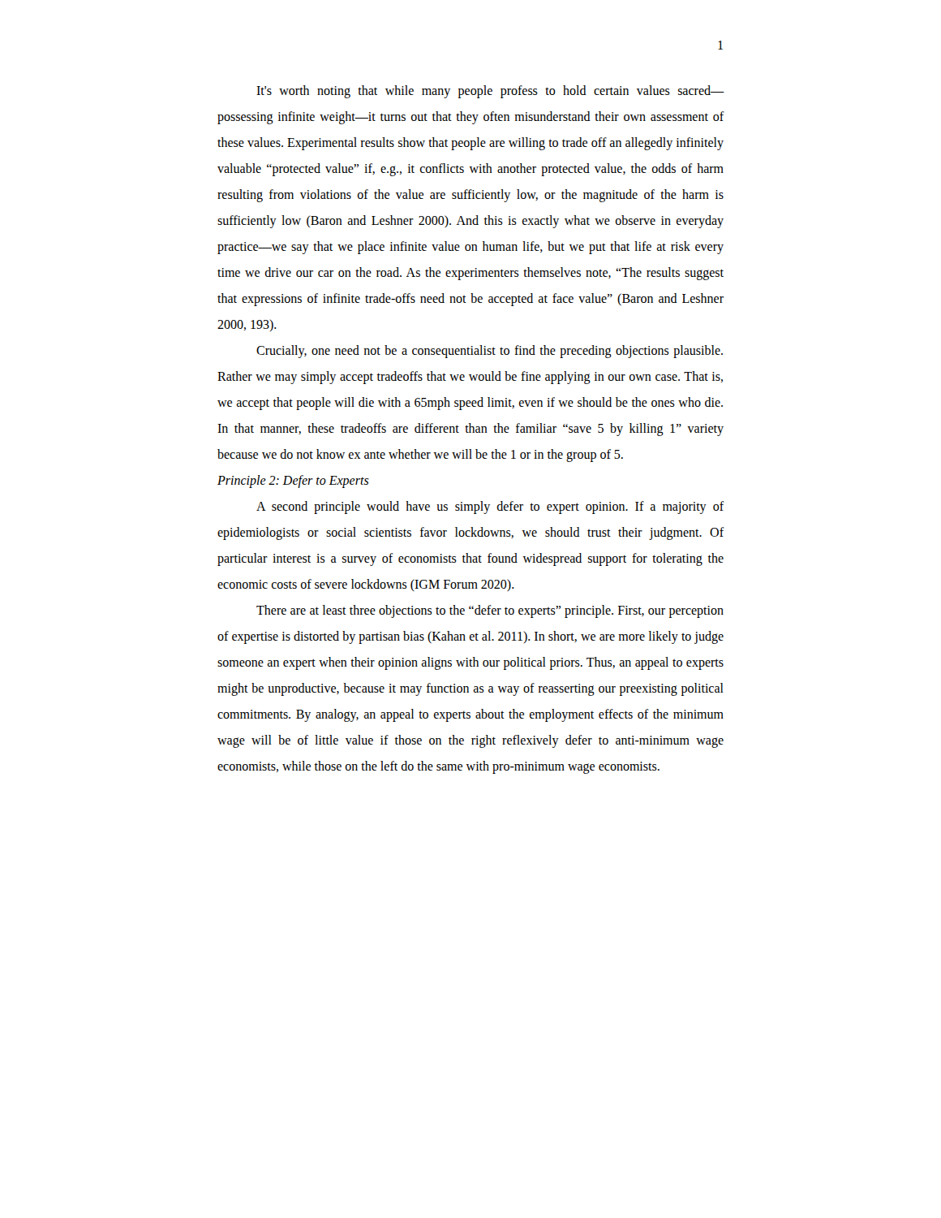1
It's worth noting that while many people profess to hold certain values sacred—possessing infinite weight—it turns out that they often misunderstand their own assessment of these values. Experimental results show that people are willing to trade off an allegedly infinitely valuable “protected value” if, e.g., it conflicts with another protected value, the odds of harm resulting from violations of the value are sufficiently low, or the magnitude of the harm is sufficiently low (Baron and Leshner 2000). And this is exactly what we observe in everyday practice—we say that we place infinite value on human life, but we put that life at risk every time we drive our car on the road. As the experimenters themselves note, “The results suggest that expressions of infinite trade-offs need not be accepted at face value” (Baron and Leshner 2000, 193).
Crucially, one need not be a consequentialist to find the preceding objections plausible. Rather we may simply accept tradeoffs that we would be fine applying in our own case. That is, we accept that people will die with a 65mph speed limit, even if we should be the ones who die. In that manner, these tradeoffs are different than the familiar “save 5 by killing 1” variety because we do not know ex ante whether we will be the 1 or in the group of 5.
Principle 2: Defer to Experts
A second principle would have us simply defer to expert opinion. If a majority of epidemiologists or social scientists favor lockdowns, we should trust their judgment. Of particular interest is a survey of economists that found widespread support for tolerating the economic costs of severe lockdowns (IGM Forum 2020).
There are at least three objections to the “defer to experts” principle. First, our perception of expertise is distorted by partisan bias (Kahan et al. 2011). In short, we are more likely to judge someone an expert when their opinion aligns with our political priors. Thus, an appeal to experts might be unproductive, because it may function as a way of reasserting our preexisting political commitments. By analogy, an appeal to experts about the employment effects of the minimum wage will be of little value if those on the right reflexively defer to anti-minimum wage economists, while those on the left do the same with pro-minimum wage economists.